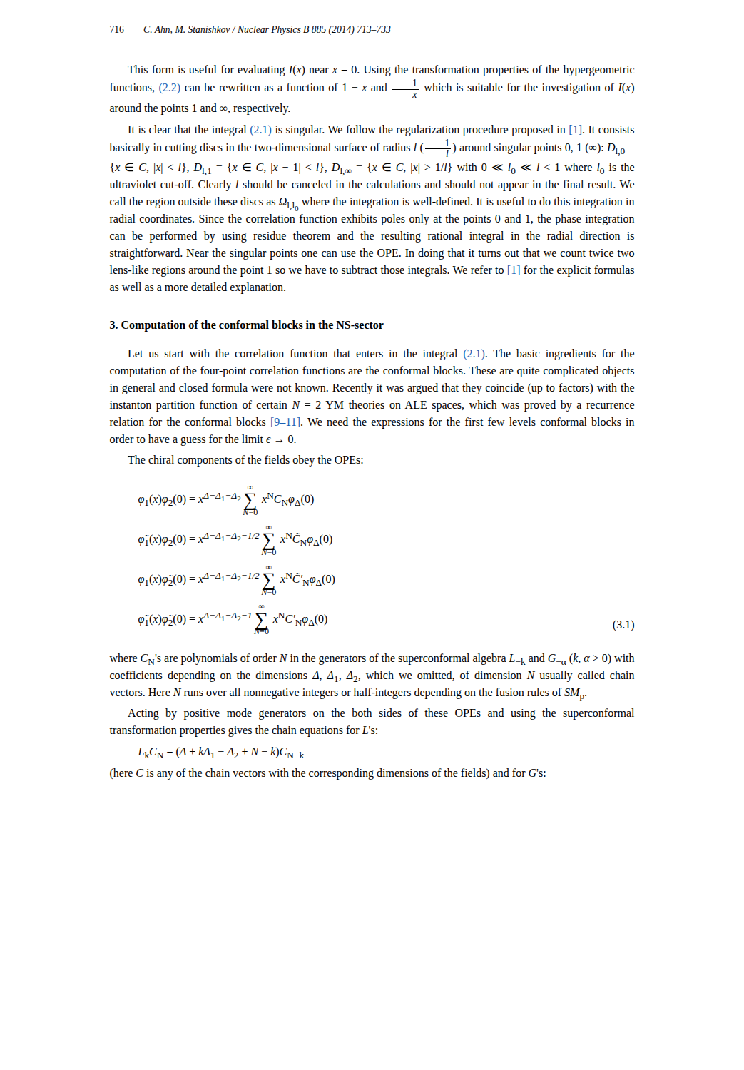716 C. Ahn, M. Stanishkov / Nuclear Physics B 885 (2014) 713–733
This form is useful for evaluating I(x) near x = 0. Using the transformation properties of the hypergeometric functions, (2.2) can be rewritten as a function of 1 − x and 1 x which is suitable for the investigation of I(x) around the points 1 and ∞, respectively.
It is clear that the integral (2.1) is singular. We follow the regularization procedure proposed in [1]. It consists basically in cutting discs in the two-dimensional surface of radius l (1 l) around singular points 0, 1 (∞): Dl,0 = {x ∈ C, |x| < l}, Dl,1 = {x ∈ C, |x − 1| < l}, Dl,∞ = {x ∈ C, |x| > 1/l} with 0 ≪ l0 ≪ l < 1 where l0 is the ultraviolet cut-off. Clearly l should be canceled in the calculations and should not appear in the final result. We call the region outside these discs as Ωl,l0 where the integration is well-defined. It is useful to do this integration in radial coordinates. Since the correlation function exhibits poles only at the points 0 and 1, the phase integration can be performed by using residue theorem and the resulting rational integral in the radial direction is straightforward. Near the singular points one can use the OPE. In doing that it turns out that we count twice two lens-like regions around the point 1 so we have to subtract those integrals. We refer to [1] for the explicit formulas as well as a more detailed explanation.
3. Computation of the conformal blocks in the NS-sector
Let us start with the correlation function that enters in the integral (2.1). The basic ingredients for the computation of the four-point correlation functions are the conformal blocks. These are quite complicated objects in general and closed formula were not known. Recently it was argued that they coincide (up to factors) with the instanton partition function of certain N = 2 YM theories on ALE spaces, which was proved by a recurrence relation for the conformal blocks [9–11]. We need the expressions for the first few levels conformal blocks in order to have a guess for the limit ϵ → 0.
The chiral components of the fields obey the OPEs:
φ1(x)φ2(0) = xΔ−Δ1−Δ2 ∞∑N=0 xNCNφΔ(0)
φ̃1(x)φ2(0) = xΔ−Δ1−Δ2−1/2 ∞∑N=0 xNC̃NφΔ(0)
φ1(x)φ̃2(0) = xΔ−Δ1−Δ2−1/2 ∞∑N=0 xNC̃′NφΔ(0)
φ̃1(x)φ̃2(0) = xΔ−Δ1−Δ2−1 ∞∑N=0 xNC′NφΔ(0) (3.1)
where CN's are polynomials of order N in the generators of the superconformal algebra L−k and G−α (k, α > 0) with coefficients depending on the dimensions Δ, Δ1, Δ2, which we omitted, of dimension N usually called chain vectors. Here N runs over all nonnegative integers or half-integers depending on the fusion rules of SMp.
Acting by positive mode generators on the both sides of these OPEs and using the superconformal transformation properties gives the chain equations for L's:
LkCN = (Δ + kΔ1 − Δ2 + N − k)CN−k
(here C is any of the chain vectors with the corresponding dimensions of the fields) and for G's: